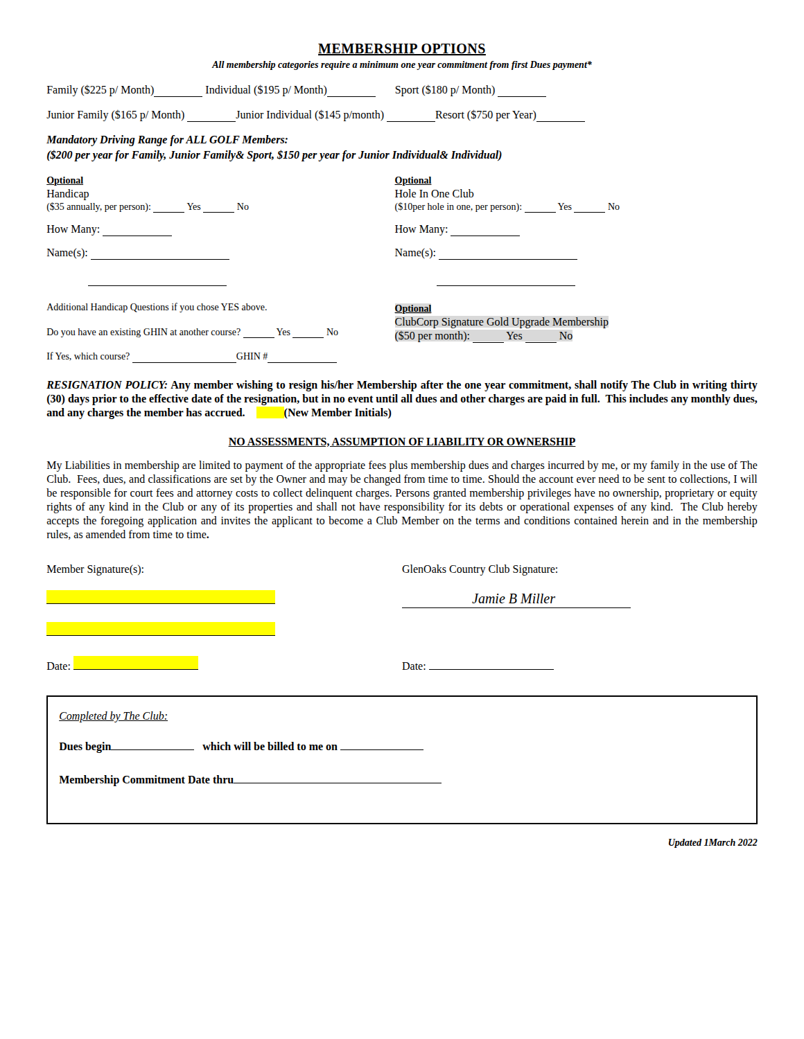MEMBERSHIP OPTIONS
All membership categories require a minimum one year commitment from first Dues payment*
Family ($225 p/ Month) Individual ($195 p/ Month) Sport ($180 p/ Month)
Junior Family ($165 p/ Month) Junior Individual ($145 p/month) Resort ($750 per Year)
Mandatory Driving Range for ALL GOLF Members:
($200 per year for Family, Junior Family& Sport, $150 per year for Junior Individual& Individual)
| Optional Handicap ($35 annually, per person): Yes No How Many: Name(s): Additional Handicap Questions if you chose YES above. Do you have an existing GHIN at another course? Yes No If Yes, which course? GHIN # | Optional Hole In One Club ($10per hole in one, per person): Yes No How Many: Name(s): Optional ClubCorp Signature Gold Upgrade Membership ($50 per month): Yes No |
RESIGNATION POLICY: Any member wishing to resign his/her Membership after the one year commitment, shall notify The Club in writing thirty (30) days prior to the effective date of the resignation, but in no event until all dues and other charges are paid in full. This includes any monthly dues, and any charges the member has accrued. (New Member Initials)
NO ASSESSMENTS, ASSUMPTION OF LIABILITY OR OWNERSHIP
My Liabilities in membership are limited to payment of the appropriate fees plus membership dues and charges incurred by me, or my family in the use of The Club. Fees, dues, and classifications are set by the Owner and may be changed from time to time. Should the account ever need to be sent to collections, I will be responsible for court fees and attorney costs to collect delinquent charges. Persons granted membership privileges have no ownership, proprietary or equity rights of any kind in the Club or any of its properties and shall not have responsibility for its debts or operational expenses of any kind. The Club hereby accepts the foregoing application and invites the applicant to become a Club Member on the terms and conditions contained herein and in the membership rules, as amended from time to time.
| Member Signature(s): | GlenOaks Country Club Signature: |
| | Jamie B Miller |
| Date: | Date: |
Completed by The Club:
Dues begin which will be billed to me on
Membership Commitment Date thru
Updated 1March 2022